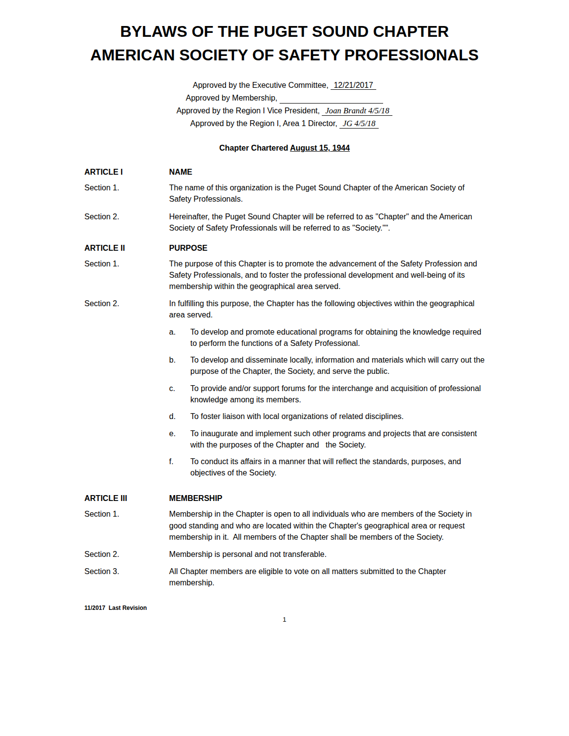BYLAWS OF THE PUGET SOUND CHAPTER
AMERICAN SOCIETY OF SAFETY PROFESSIONALS
Approved by the Executive Committee, 12/21/2017
Approved by Membership,
Approved by the Region I Vice President, Joan Brandt 4/5/18
Approved by the Region I, Area 1 Director, JG 4/5/18
Chapter Chartered August 15, 1944
ARTICLE I
NAME
Section 1.
The name of this organization is the Puget Sound Chapter of the American Society of Safety Professionals.
Section 2.
Hereinafter, the Puget Sound Chapter will be referred to as "Chapter" and the American Society of Safety Professionals will be referred to as "Society."".
ARTICLE II
PURPOSE
Section 1.
The purpose of this Chapter is to promote the advancement of the Safety Profession and Safety Professionals, and to foster the professional development and well-being of its membership within the geographical area served.
Section 2.
In fulfilling this purpose, the Chapter has the following objectives within the geographical area served.
a. To develop and promote educational programs for obtaining the knowledge required to perform the functions of a Safety Professional.
b. To develop and disseminate locally, information and materials which will carry out the purpose of the Chapter, the Society, and serve the public.
c. To provide and/or support forums for the interchange and acquisition of professional knowledge among its members.
d. To foster liaison with local organizations of related disciplines.
e. To inaugurate and implement such other programs and projects that are consistent with the purposes of the Chapter and the Society.
f. To conduct its affairs in a manner that will reflect the standards, purposes, and objectives of the Society.
ARTICLE III
MEMBERSHIP
Section 1.
Membership in the Chapter is open to all individuals who are members of the Society in good standing and who are located within the Chapter's geographical area or request membership in it. All members of the Chapter shall be members of the Society.
Section 2.
Membership is personal and not transferable.
Section 3.
All Chapter members are eligible to vote on all matters submitted to the Chapter membership.
11/2017 Last Revision
1